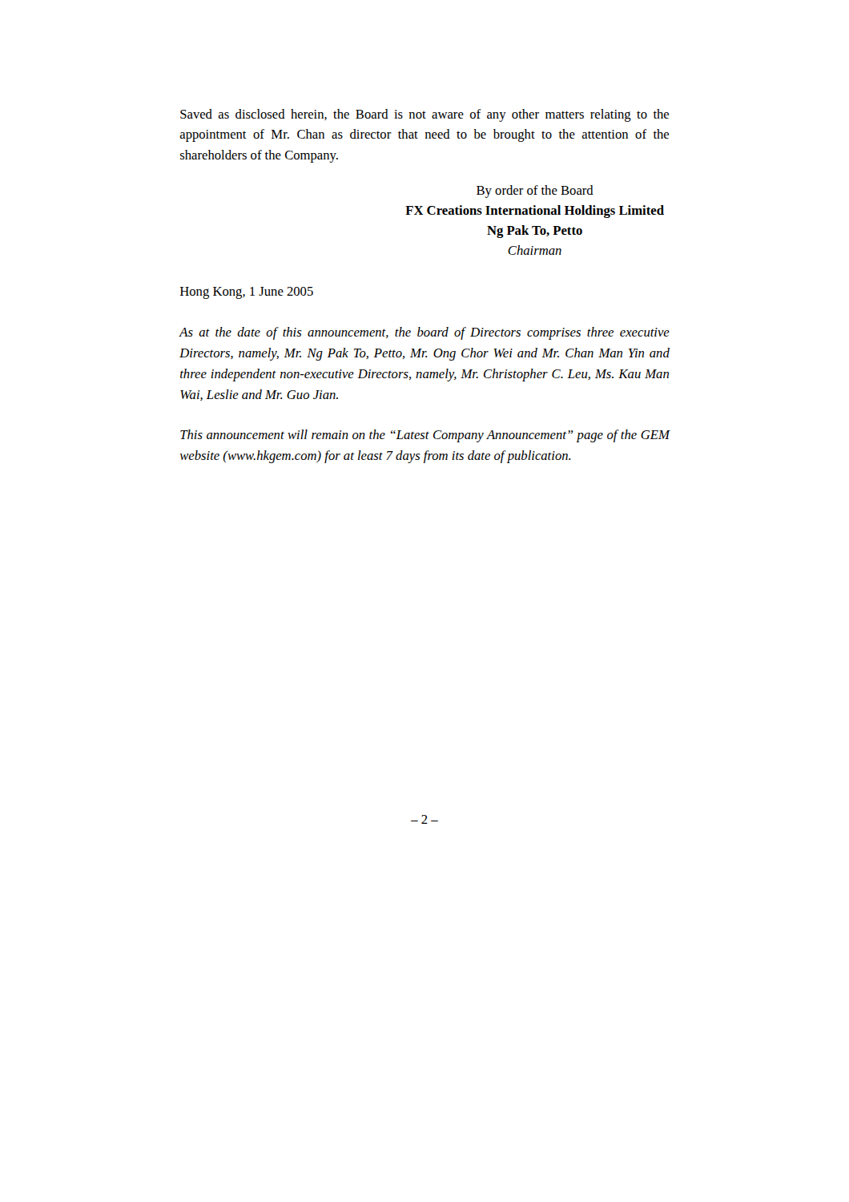Saved as disclosed herein, the Board is not aware of any other matters relating to the appointment of Mr. Chan as director that need to be brought to the attention of the shareholders of the Company.
By order of the Board FX Creations International Holdings Limited Ng Pak To, Petto Chairman
Hong Kong, 1 June 2005
As at the date of this announcement, the board of Directors comprises three executive Directors, namely, Mr. Ng Pak To, Petto, Mr. Ong Chor Wei and Mr. Chan Man Yin and three independent non-executive Directors, namely, Mr. Christopher C. Leu, Ms. Kau Man Wai, Leslie and Mr. Guo Jian.
This announcement will remain on the “Latest Company Announcement” page of the GEM website (www.hkgem.com) for at least 7 days from its date of publication.
– 2 –